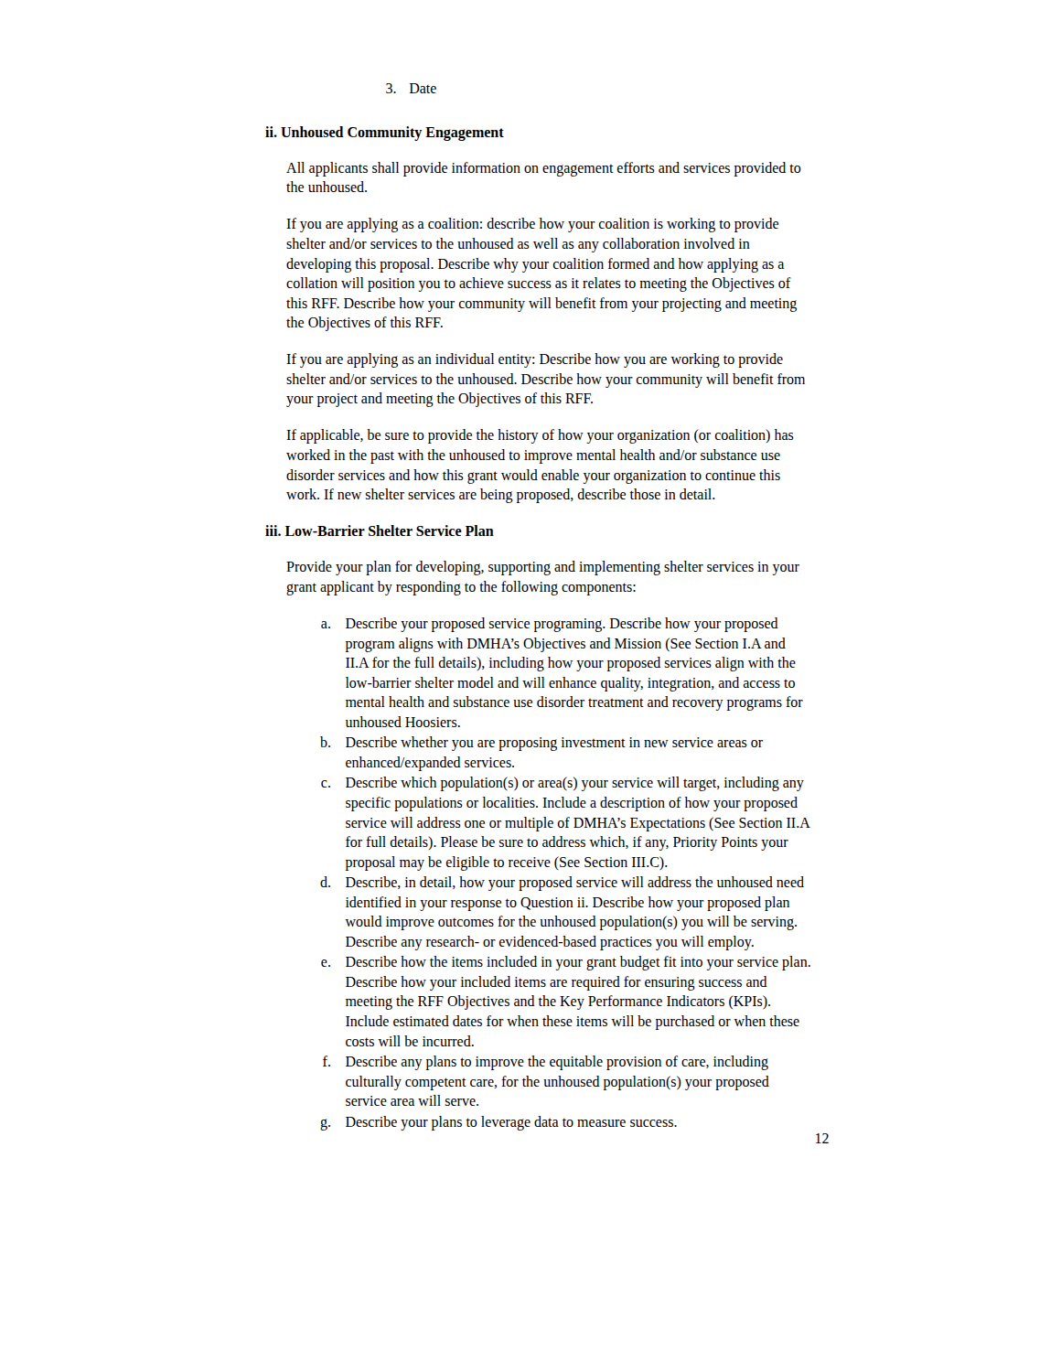3. Date
ii. Unhoused Community Engagement
All applicants shall provide information on engagement efforts and services provided to the unhoused.
If you are applying as a coalition: describe how your coalition is working to provide shelter and/or services to the unhoused as well as any collaboration involved in developing this proposal. Describe why your coalition formed and how applying as a collation will position you to achieve success as it relates to meeting the Objectives of this RFF. Describe how your community will benefit from your projecting and meeting the Objectives of this RFF.
If you are applying as an individual entity: Describe how you are working to provide shelter and/or services to the unhoused. Describe how your community will benefit from your project and meeting the Objectives of this RFF.
If applicable, be sure to provide the history of how your organization (or coalition) has worked in the past with the unhoused to improve mental health and/or substance use disorder services and how this grant would enable your organization to continue this work. If new shelter services are being proposed, describe those in detail.
iii. Low-Barrier Shelter Service Plan
Provide your plan for developing, supporting and implementing shelter services in your grant applicant by responding to the following components:
Describe your proposed service programing. Describe how your proposed program aligns with DMHA’s Objectives and Mission (See Section I.A and II.A for the full details), including how your proposed services align with the low-barrier shelter model and will enhance quality, integration, and access to mental health and substance use disorder treatment and recovery programs for unhoused Hoosiers.
Describe whether you are proposing investment in new service areas or enhanced/expanded services.
Describe which population(s) or area(s) your service will target, including any specific populations or localities. Include a description of how your proposed service will address one or multiple of DMHA’s Expectations (See Section II.A for full details). Please be sure to address which, if any, Priority Points your proposal may be eligible to receive (See Section III.C).
Describe, in detail, how your proposed service will address the unhoused need identified in your response to Question ii. Describe how your proposed plan would improve outcomes for the unhoused population(s) you will be serving. Describe any research- or evidenced-based practices you will employ.
Describe how the items included in your grant budget fit into your service plan. Describe how your included items are required for ensuring success and meeting the RFF Objectives and the Key Performance Indicators (KPIs). Include estimated dates for when these items will be purchased or when these costs will be incurred.
Describe any plans to improve the equitable provision of care, including culturally competent care, for the unhoused population(s) your proposed service area will serve.
Describe your plans to leverage data to measure success.
12